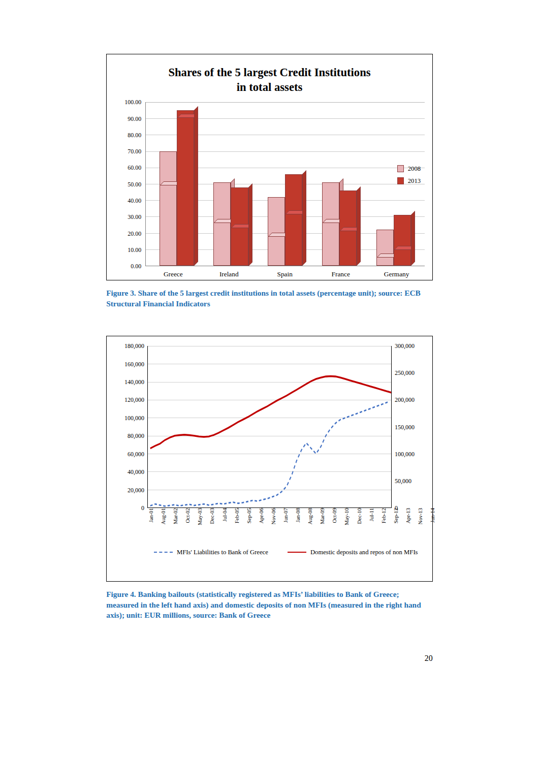Shares of the 5 largest Credit Institutions
in total assets
100.00 90.00 80.00 70.00 60.00 50.00 40.00 30.00 20.00 10.00 0.00
Greece Ireland Spain France Germany
2008
2013
Figure 3. Share of the 5 largest credit institutions in total assets (percentage unit); source: ECB Structural Financial Indicators
180,000 160,000 140,000 120,000 100,000 80,000 60,000 40,000 20,000 0
300,000 250,000 200,000 150,000 100,000 50,000 0
Jan-01 Aug-01 Mar-02 Oct-02 May-03 Dec-03 Jul-04 Feb-05 Sep-05 Apr-06 Nov-06 Jun-07 Jan-08 Aug-08 Mar-09 Oct-09 May-10 Dec-10 Jul-11 Feb-12 Sep-12 Apr-13 Nov-13 Jun-14
MFIs' Liabilities to Bank of Greece
Domestic deposits and repos of non MFIs
Figure 4. Banking bailouts (statistically registered as MFIs’ liabilities to Bank of Greece; measured in the left hand axis) and domestic deposits of non MFIs (measured in the right hand axis); unit: EUR millions, source: Bank of Greece
20